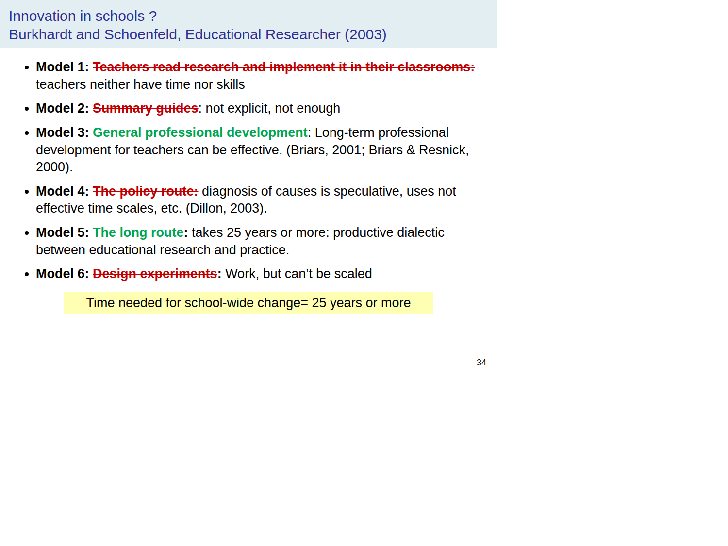Innovation in schools ?
Burkhardt and Schoenfeld, Educational Researcher (2003)
Model 1: Teachers read research and implement it in their classrooms: teachers neither have time nor skills
Model 2: Summary guides: not explicit, not enough
Model 3: General professional development: Long-term professional development for teachers can be effective. (Briars, 2001; Briars & Resnick, 2000).
Model 4: The policy route: diagnosis of causes is speculative, uses not effective time scales, etc. (Dillon, 2003).
Model 5: The long route: takes 25 years or more: productive dialectic between educational research and practice.
Model 6: Design experiments: Work, but can’t be scaled
Time needed for school-wide change= 25 years or more
34